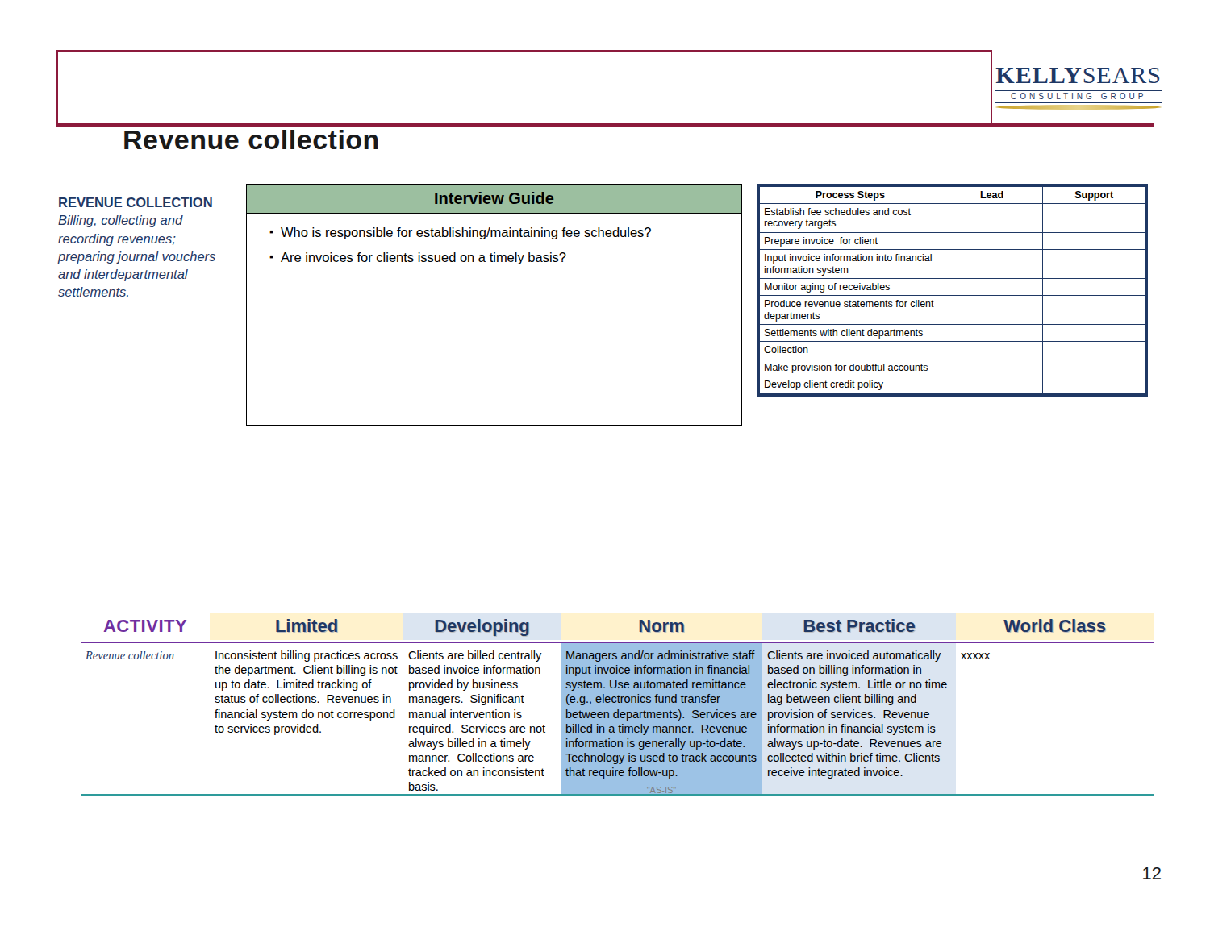Revenue collection
KELLYSEARS
CONSULTING GROUP
REVENUE COLLECTION
Billing, collecting and recording revenues; preparing journal vouchers and interdepartmental settlements.
Interview Guide
Who is responsible for establishing/maintaining fee schedules?
Are invoices for clients issued on a timely basis?
| Process Steps | Lead | Support |
| --- | --- | --- |
| Establish fee schedules and cost recovery targets | | |
| Prepare invoice for client | | |
| Input invoice information into financial information system | | |
| Monitor aging of receivables | | |
| Produce revenue statements for client departments | | |
| Settlements with client departments | | |
| Collection | | |
| Make provision for doubtful accounts | | |
| Develop client credit policy | | |
ACTIVITY
Limited
Developing
Norm
Best Practice
World Class
Revenue collection
Inconsistent billing practices across the department. Client billing is not up to date. Limited tracking of status of collections. Revenues in financial system do not correspond to services provided.
Clients are billed centrally based invoice information provided by business managers. Significant manual intervention is required. Services are not always billed in a timely manner. Collections are tracked on an inconsistent basis.
Managers and/or administrative staff input invoice information in financial system. Use automated remittance (e.g., electronics fund transfer between departments). Services are billed in a timely manner. Revenue information is generally up-to-date. Technology is used to track accounts that require follow-up.
"AS-IS"
Clients are invoiced automatically based on billing information in electronic system. Little or no time lag between client billing and provision of services. Revenue information in financial system is always up-to-date. Revenues are collected within brief time. Clients receive integrated invoice.
xxxxx
12